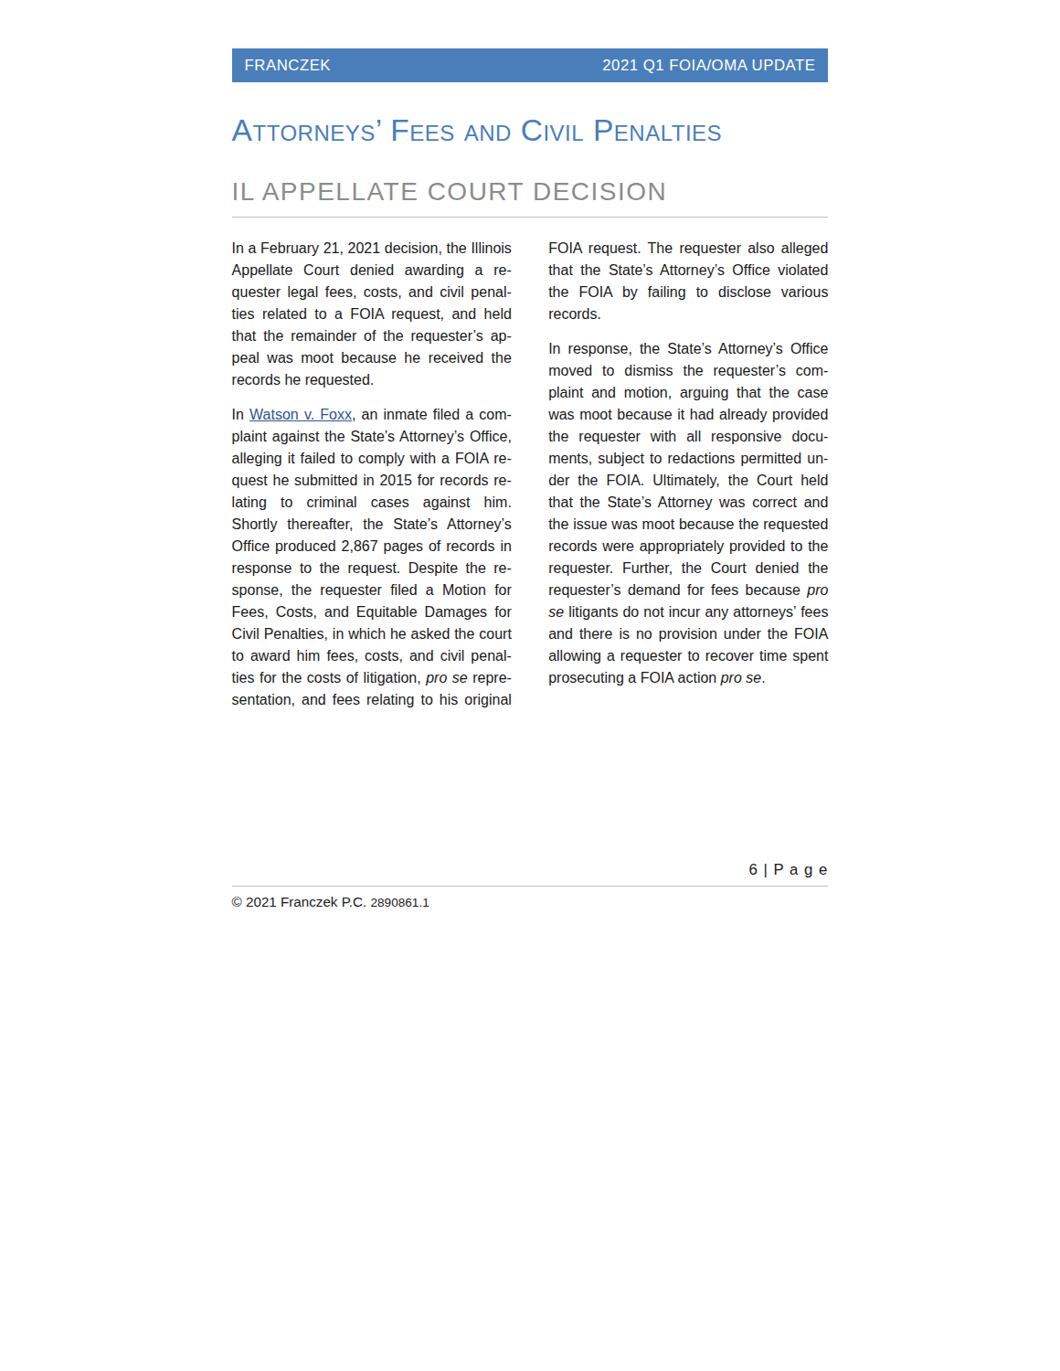FRANCZEK 2021 Q1 FOIA/OMA UPDATE
Attorneys’ Fees and Civil Penalties
IL Appellate Court Decision
In a February 21, 2021 decision, the Illinois Appellate Court denied awarding a requester legal fees, costs, and civil penalties related to a FOIA request, and held that the remainder of the requester’s appeal was moot because he received the records he requested.
In Watson v. Foxx, an inmate filed a complaint against the State’s Attorney’s Office, alleging it failed to comply with a FOIA request he submitted in 2015 for records relating to criminal cases against him. Shortly thereafter, the State’s Attorney’s Office produced 2,867 pages of records in response to the request. Despite the response, the requester filed a Motion for Fees, Costs, and Equitable Damages for Civil Penalties, in which he asked the court to award him fees, costs, and civil penalties for the costs of litigation, pro se representation, and fees relating to his original FOIA request. The requester also alleged that the State’s Attorney’s Office violated the FOIA by failing to disclose various records.
In response, the State’s Attorney’s Office moved to dismiss the requester’s complaint and motion, arguing that the case was moot because it had already provided the requester with all responsive documents, subject to redactions permitted under the FOIA. Ultimately, the Court held that the State’s Attorney was correct and the issue was moot because the requested records were appropriately provided to the requester. Further, the Court denied the requester’s demand for fees because pro se litigants do not incur any attorneys’ fees and there is no provision under the FOIA allowing a requester to recover time spent prosecuting a FOIA action pro se.
6 | P a g e
© 2021 Franczek P.C. 2890861.1